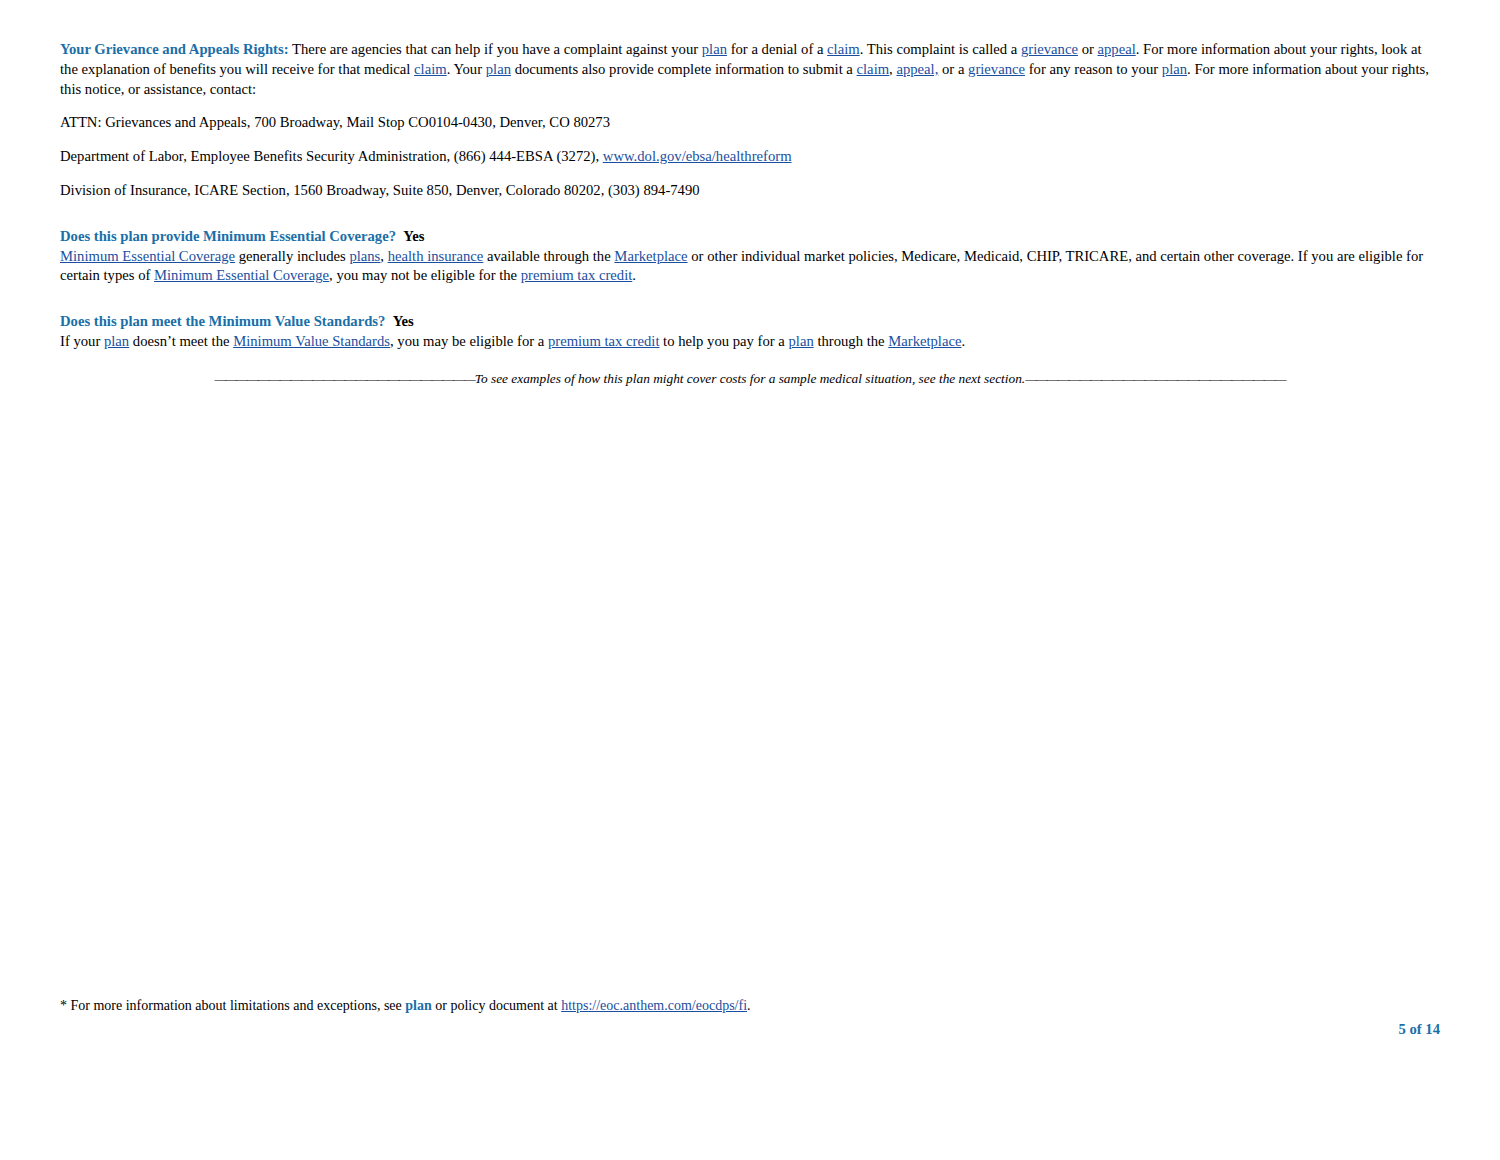Your Grievance and Appeals Rights: There are agencies that can help if you have a complaint against your plan for a denial of a claim. This complaint is called a grievance or appeal. For more information about your rights, look at the explanation of benefits you will receive for that medical claim. Your plan documents also provide complete information to submit a claim, appeal, or a grievance for any reason to your plan. For more information about your rights, this notice, or assistance, contact:
ATTN: Grievances and Appeals, 700 Broadway, Mail Stop CO0104-0430, Denver, CO 80273
Department of Labor, Employee Benefits Security Administration, (866) 444-EBSA (3272), www.dol.gov/ebsa/healthreform
Division of Insurance, ICARE Section, 1560 Broadway, Suite 850, Denver, Colorado 80202, (303) 894-7490
Does this plan provide Minimum Essential Coverage? Yes
Minimum Essential Coverage generally includes plans, health insurance available through the Marketplace or other individual market policies, Medicare, Medicaid, CHIP, TRICARE, and certain other coverage. If you are eligible for certain types of Minimum Essential Coverage, you may not be eligible for the premium tax credit.
Does this plan meet the Minimum Value Standards? Yes
If your plan doesn’t meet the Minimum Value Standards, you may be eligible for a premium tax credit to help you pay for a plan through the Marketplace.
————————————————————————To see examples of how this plan might cover costs for a sample medical situation, see the next section.————————————————————————
* For more information about limitations and exceptions, see plan or policy document at https://eoc.anthem.com/eocdps/fi.
5 of 14